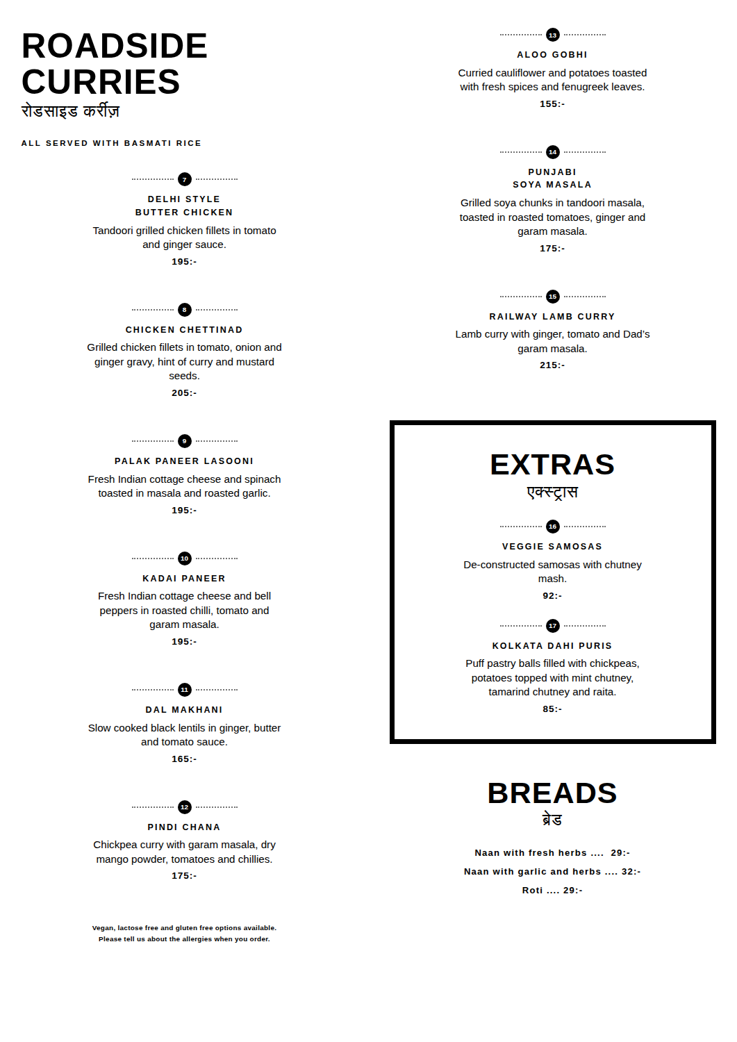Roadside
Curries
रोडसाइड कर्रीज़
ALL SERVED WITH BASMATI RICE
7
Delhi Style
Butter Chicken
Tandoori grilled chicken fillets in tomato and ginger sauce.
195:-
8
Chicken Chettinad
Grilled chicken fillets in tomato, onion and ginger gravy, hint of curry and mustard seeds.
205:-
9
Palak Paneer Lasooni
Fresh Indian cottage cheese and spinach toasted in masala and roasted garlic.
195:-
10
Kadai Paneer
Fresh Indian cottage cheese and bell peppers in roasted chilli, tomato and garam masala.
195:-
11
Dal Makhani
Slow cooked black lentils in ginger, butter and tomato sauce.
165:-
12
Pindi Chana
Chickpea curry with garam masala, dry mango powder, tomatoes and chillies.
175:-
Vegan, lactose free and gluten free options available.
Please tell us about the allergies when you order.
13
Aloo Gobhi
Curried cauliflower and potatoes toasted with fresh spices and fenugreek leaves.
155:-
14
Punjabi
Soya Masala
Grilled soya chunks in tandoori masala, toasted in roasted tomatoes, ginger and garam masala.
175:-
15
Railway Lamb Curry
Lamb curry with ginger, tomato and Dad’s garam masala.
215:-
Extras
एक्स्ट्रास
16
Veggie Samosas
De-constructed samosas with chutney mash.
92:-
17
Kolkata Dahi Puris
Puff pastry balls filled with chickpeas, potatoes topped with mint chutney, tamarind chutney and raita.
85:-
Breads
ब्रेड
Naan with fresh herbs .... 29:-
Naan with garlic and herbs .... 32:-
Roti .... 29:-